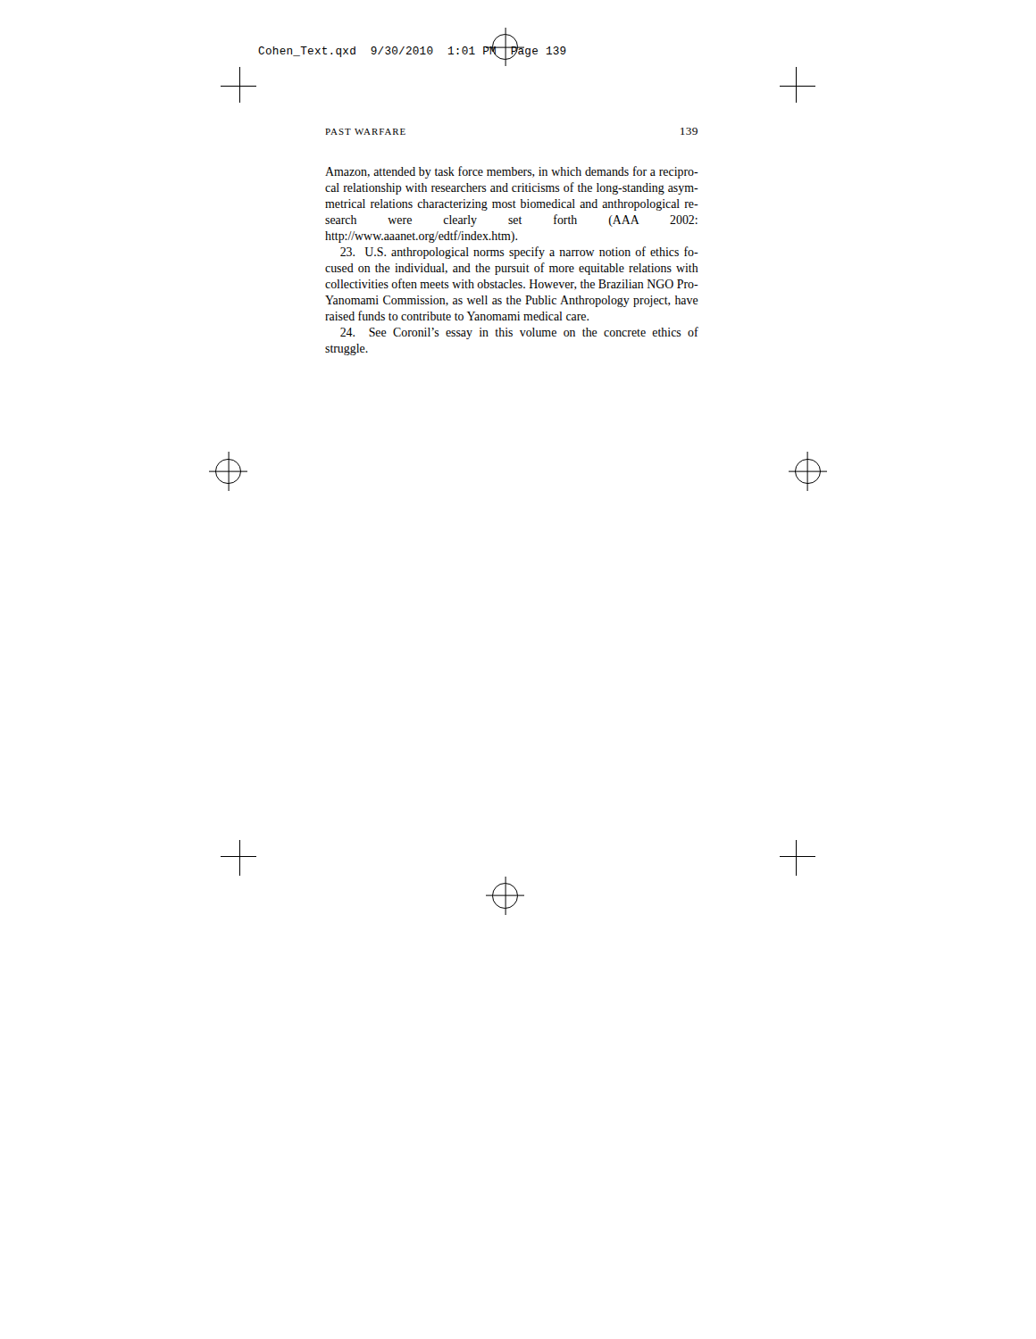Cohen_Text.qxd 9/30/2010 1:01 PM Page 139
Past Warfare 139
Amazon, attended by task force members, in which demands for a reciprocal relationship with researchers and criticisms of the long-standing asymmetrical relations characterizing most biomedical and anthropological research were clearly set forth (AAA 2002: http://www.aaanet.org/edtf/index.htm).
23. U.S. anthropological norms specify a narrow notion of ethics focused on the individual, and the pursuit of more equitable relations with collectivities often meets with obstacles. However, the Brazilian NGO Pro-Yanomami Commission, as well as the Public Anthropology project, have raised funds to contribute to Yanomami medical care.
24. See Coronil’s essay in this volume on the concrete ethics of struggle.